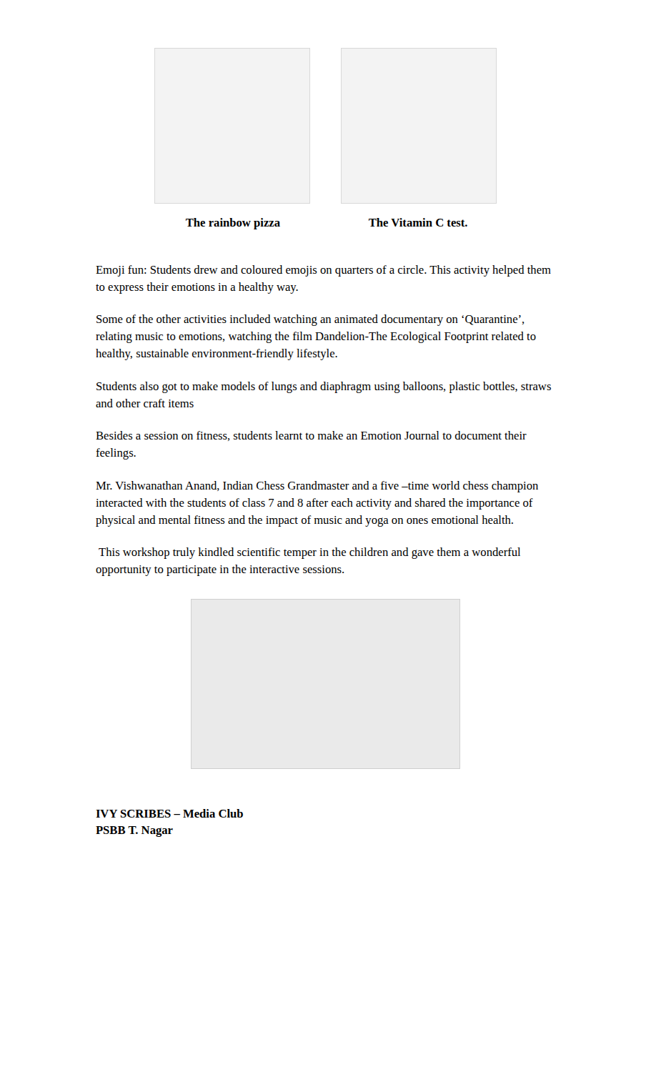The rainbow pizza The Vitamin C test.
Emoji fun: Students drew and coloured emojis on quarters of a circle. This activity helped them to express their emotions in a healthy way.
Some of the other activities included watching an animated documentary on ‘Quarantine’, relating music to emotions, watching the film Dandelion-The Ecological Footprint related to healthy, sustainable environment-friendly lifestyle.
Students also got to make models of lungs and diaphragm using balloons, plastic bottles, straws and other craft items
Besides a session on fitness, students learnt to make an Emotion Journal to document their feelings.
Mr. Vishwanathan Anand, Indian Chess Grandmaster and a five –time world chess champion interacted with the students of class 7 and 8 after each activity and shared the importance of physical and mental fitness and the impact of music and yoga on ones emotional health.
This workshop truly kindled scientific temper in the children and gave them a wonderful opportunity to participate in the interactive sessions.
IVY SCRIBES – Media Club
PSBB T. Nagar